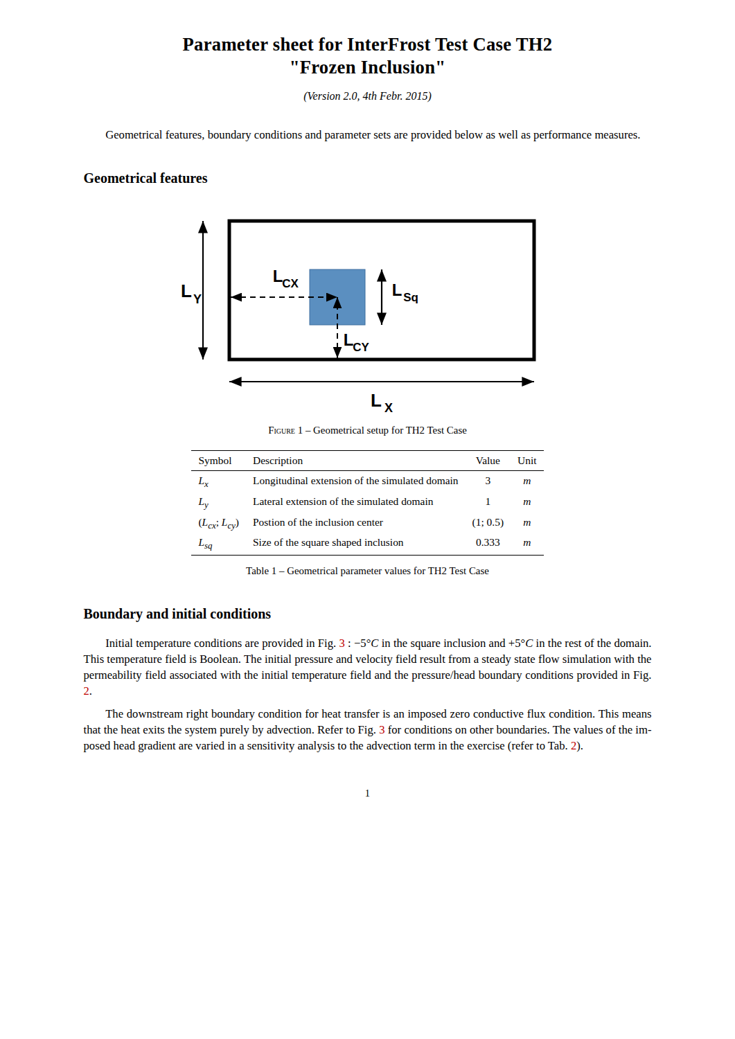Parameter sheet for InterFrost Test Case TH2
"Frozen Inclusion"
(Version 2.0, 4th Febr. 2015)
Geometrical features, boundary conditions and parameter sets are provided below as well as performance measures.
Geometrical features
L Y L X L CX L CY L Sq
Figure 1 – Geometrical setup for TH2 Test Case
| Symbol | Description | Value | Unit |
| --- | --- | --- | --- |
| L x | Longitudinal extension of the simulated domain | 3 | m |
| L y | Lateral extension of the simulated domain | 1 | m |
| ( L cx ; L cy ) | Postion of the inclusion center | (1; 0.5) | m |
| L sq | Size of the square shaped inclusion | 0.333 | m |
Table 1 – Geometrical parameter values for TH2 Test Case
Boundary and initial conditions
Initial temperature conditions are provided in Fig. 3 : −5°C in the square inclusion and +5°C in the rest of the domain. This temperature field is Boolean. The initial pressure and velocity field result from a steady state flow simulation with the permeability field associated with the initial temperature field and the pressure/head boundary conditions provided in Fig. 2.
The downstream right boundary condition for heat transfer is an imposed zero conductive flux condition. This means that the heat exits the system purely by advection. Refer to Fig. 3 for conditions on other boundaries. The values of the imposed head gradient are varied in a sensitivity analysis to the advection term in the exercise (refer to Tab. 2).
1